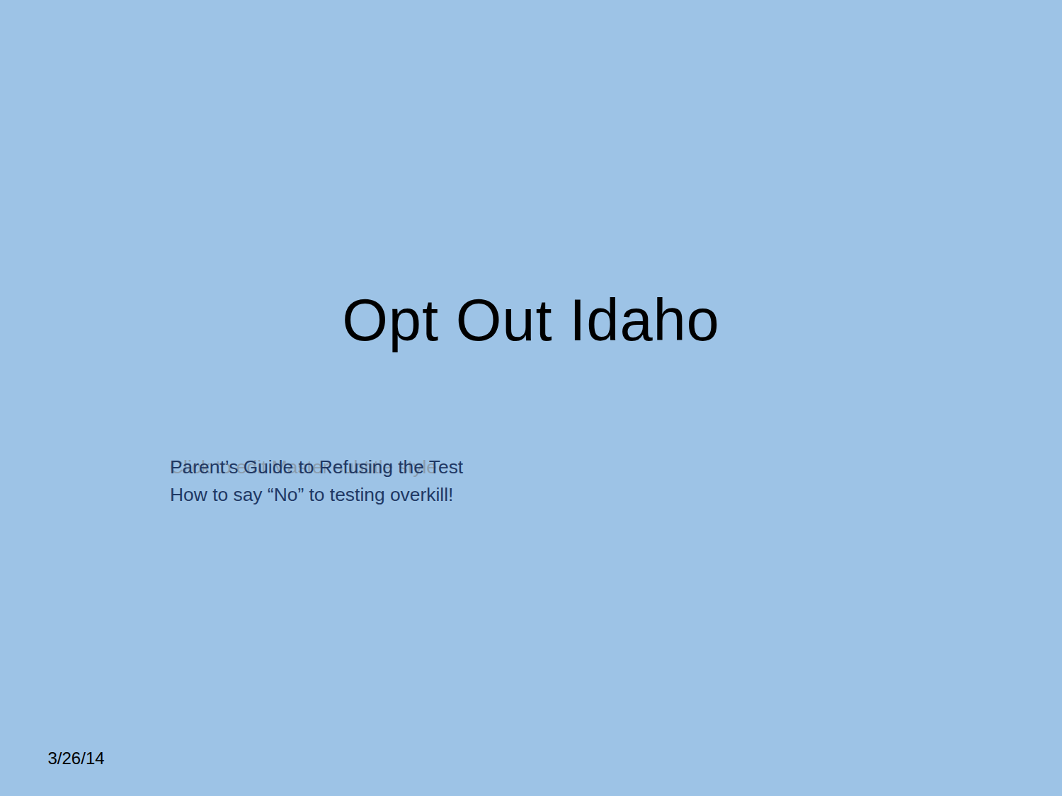Opt Out Idaho
Click to edit Master subtitle style
Parent’s Guide to Refusing the Test
How to say “No” to testing overkill!
3/26/14